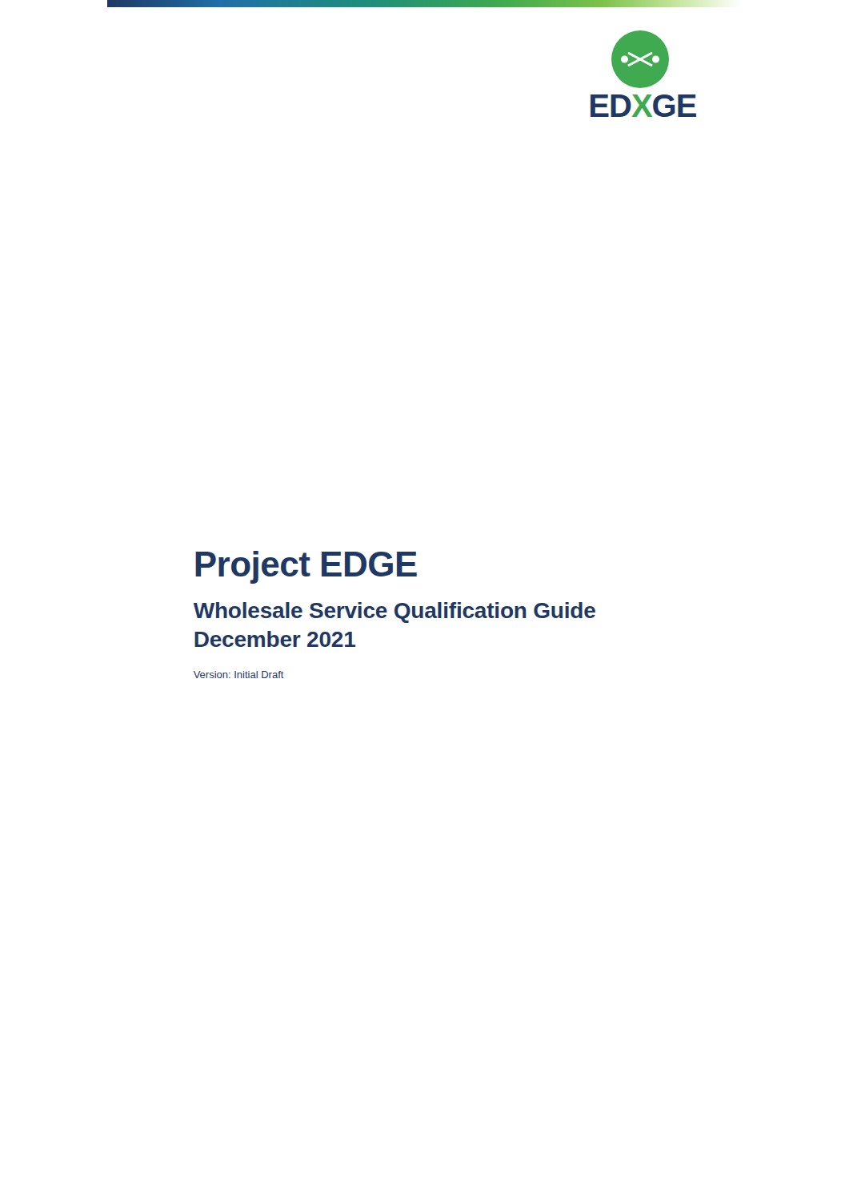EDXGE
Project EDGE
Wholesale Service Qualification Guide
December 2021
Version: Initial Draft